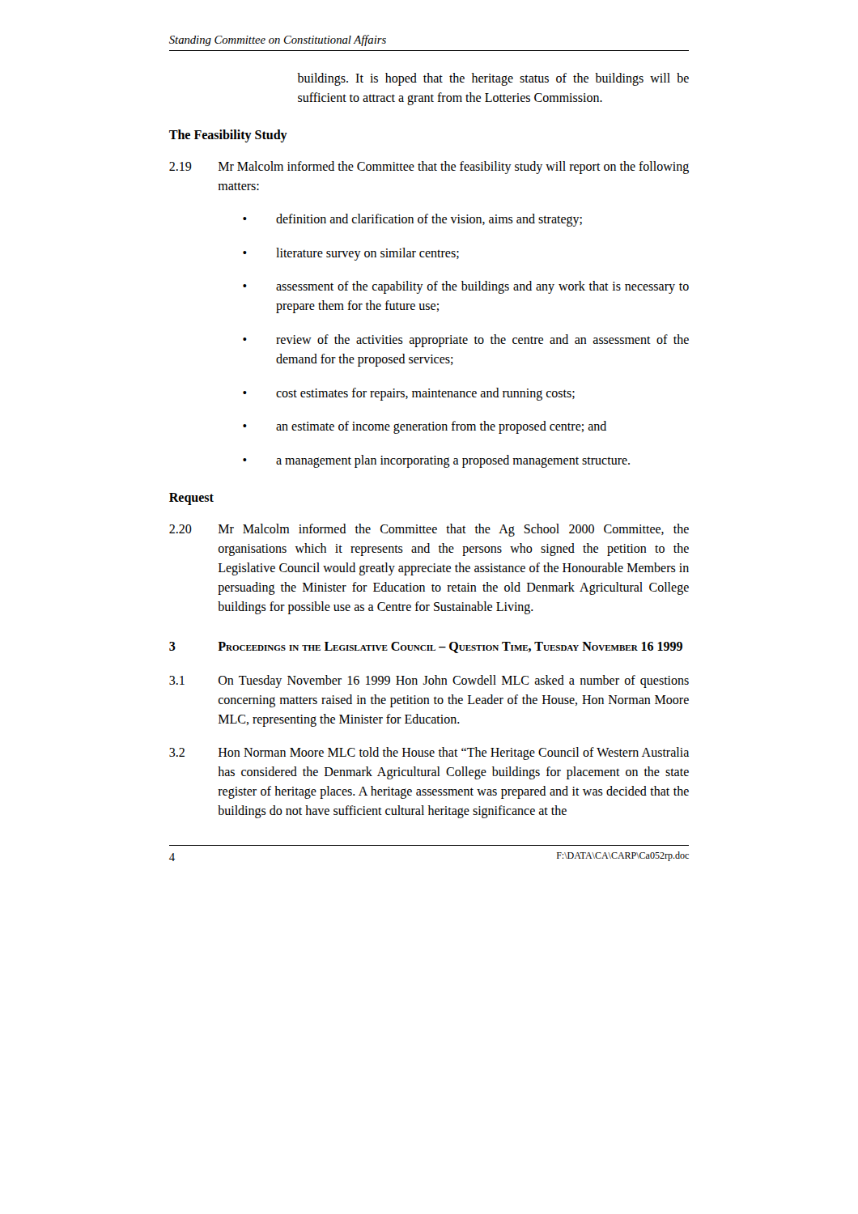Standing Committee on Constitutional Affairs
buildings. It is hoped that the heritage status of the buildings will be sufficient to attract a grant from the Lotteries Commission.
The Feasibility Study
2.19
Mr Malcolm informed the Committee that the feasibility study will report on the following matters:
•definition and clarification of the vision, aims and strategy;
•literature survey on similar centres;
•assessment of the capability of the buildings and any work that is necessary to prepare them for the future use;
•review of the activities appropriate to the centre and an assessment of the demand for the proposed services;
•cost estimates for repairs, maintenance and running costs;
•an estimate of income generation from the proposed centre; and
•a management plan incorporating a proposed management structure.
Request
2.20
Mr Malcolm informed the Committee that the Ag School 2000 Committee, the organisations which it represents and the persons who signed the petition to the Legislative Council would greatly appreciate the assistance of the Honourable Members in persuading the Minister for Education to retain the old Denmark Agricultural College buildings for possible use as a Centre for Sustainable Living.
3
Proceedings in the Legislative Council – Question Time, Tuesday November 16 1999
3.1
On Tuesday November 16 1999 Hon John Cowdell MLC asked a number of questions concerning matters raised in the petition to the Leader of the House, Hon Norman Moore MLC, representing the Minister for Education.
3.2
Hon Norman Moore MLC told the House that “The Heritage Council of Western Australia has considered the Denmark Agricultural College buildings for placement on the state register of heritage places. A heritage assessment was prepared and it was decided that the buildings do not have sufficient cultural heritage significance at the
4
F:\DATA\CA\CARP\Ca052rp.doc